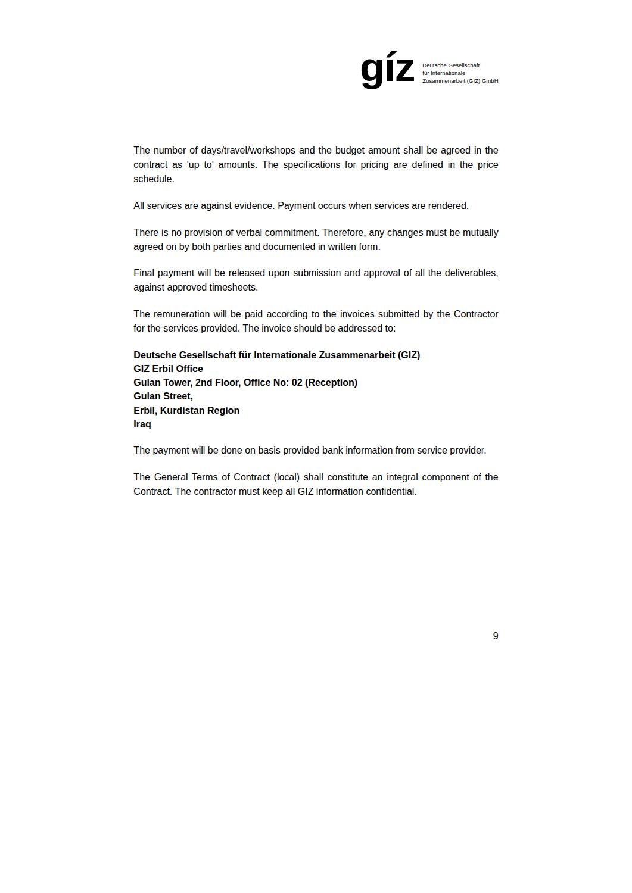gíz
Deutsche Gesellschaft
für Internationale
Zusammenarbeit (GIZ) GmbH
The number of days/travel/workshops and the budget amount shall be agreed in the contract as 'up to' amounts. The specifications for pricing are defined in the price schedule.
All services are against evidence. Payment occurs when services are rendered.
There is no provision of verbal commitment. Therefore, any changes must be mutually agreed on by both parties and documented in written form.
Final payment will be released upon submission and approval of all the deliverables, against approved timesheets.
The remuneration will be paid according to the invoices submitted by the Contractor for the services provided. The invoice should be addressed to:
Deutsche Gesellschaft für Internationale Zusammenarbeit (GIZ) GIZ Erbil Office Gulan Tower, 2nd Floor, Office No: 02 (Reception) Gulan Street, Erbil, Kurdistan Region Iraq
The payment will be done on basis provided bank information from service provider.
The General Terms of Contract (local) shall constitute an integral component of the Contract. The contractor must keep all GIZ information confidential.
9